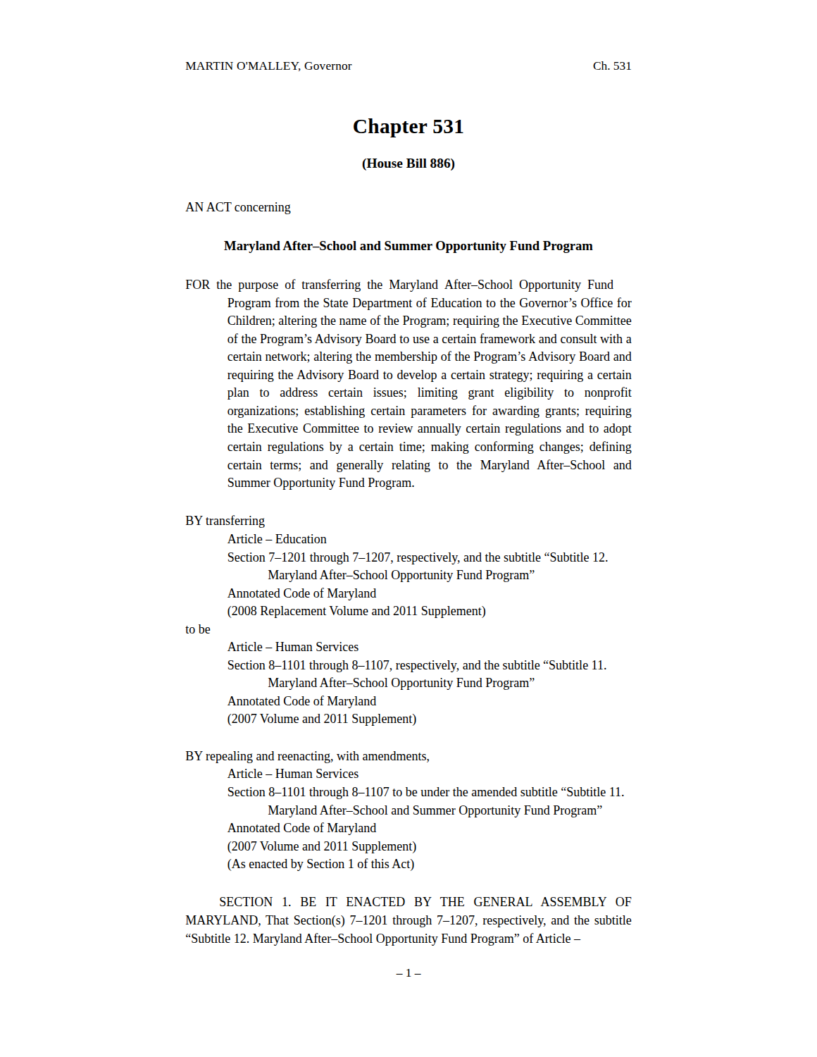MARTIN O'MALLEY, Governor Ch. 531
Chapter 531
(House Bill 886)
AN ACT concerning
Maryland After–School and Summer Opportunity Fund Program
FOR the purpose of transferring the Maryland After–School Opportunity Fund Program from the State Department of Education to the Governor’s Office for Children; altering the name of the Program; requiring the Executive Committee of the Program’s Advisory Board to use a certain framework and consult with a certain network; altering the membership of the Program’s Advisory Board and requiring the Advisory Board to develop a certain strategy; requiring a certain plan to address certain issues; limiting grant eligibility to nonprofit organizations; establishing certain parameters for awarding grants; requiring the Executive Committee to review annually certain regulations and to adopt certain regulations by a certain time; making conforming changes; defining certain terms; and generally relating to the Maryland After–School and Summer Opportunity Fund Program.
BY transferring
Article – Education
Section 7–1201 through 7–1207, respectively, and the subtitle “Subtitle 12. Maryland After–School Opportunity Fund Program”
Annotated Code of Maryland
(2008 Replacement Volume and 2011 Supplement)
to be
Article – Human Services
Section 8–1101 through 8–1107, respectively, and the subtitle “Subtitle 11. Maryland After–School Opportunity Fund Program”
Annotated Code of Maryland
(2007 Volume and 2011 Supplement)
BY repealing and reenacting, with amendments,
Article – Human Services
Section 8–1101 through 8–1107 to be under the amended subtitle “Subtitle 11. Maryland After–School and Summer Opportunity Fund Program”
Annotated Code of Maryland
(2007 Volume and 2011 Supplement)
(As enacted by Section 1 of this Act)
SECTION 1. BE IT ENACTED BY THE GENERAL ASSEMBLY OF MARYLAND, That Section(s) 7–1201 through 7–1207, respectively, and the subtitle “Subtitle 12. Maryland After–School Opportunity Fund Program” of Article –
– 1 –